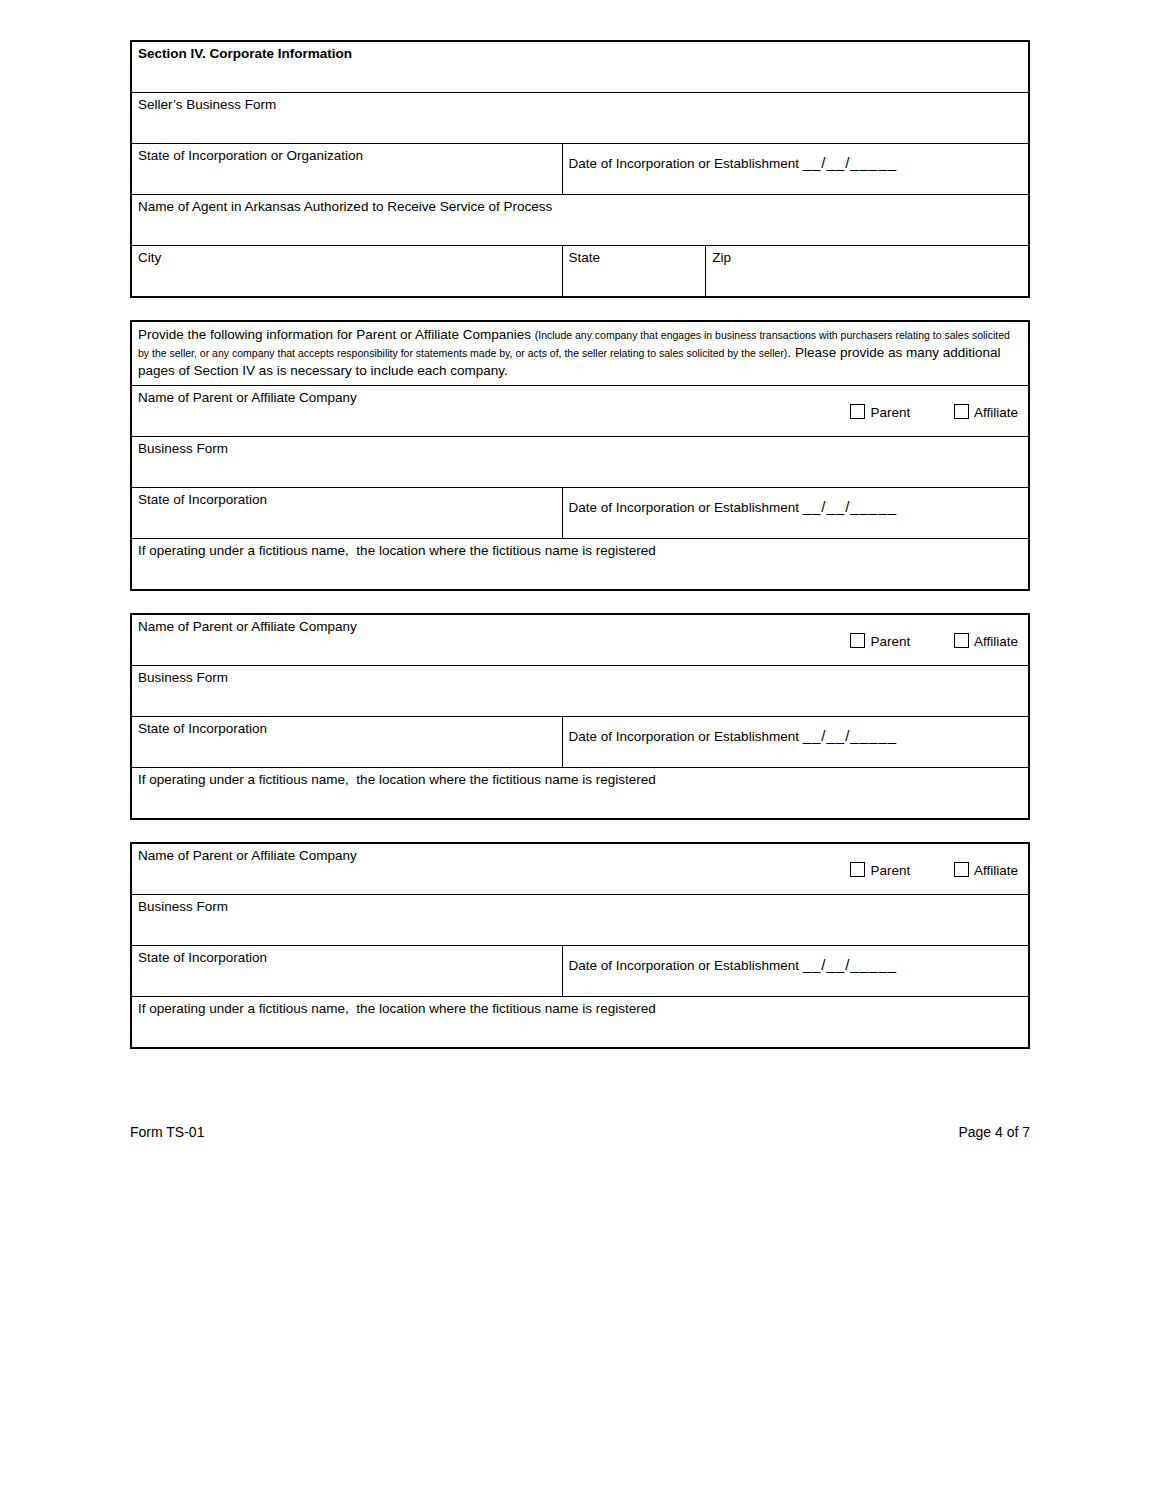| Section IV. Corporate Information |
| Seller’s Business Form |
| State of Incorporation or Organization | Date of Incorporation or Establishment __/__/_____ |
| Name of Agent in Arkansas Authorized to Receive Service of Process |
| City | State | Zip |
| Provide the following information for Parent or Affiliate Companies (Include any company that engages in business transactions with purchasers relating to sales solicited by the seller, or any company that accepts responsibility for statements made by, or acts of, the seller relating to sales solicited by the seller) . Please provide as many additional pages of Section IV as is necessary to include each company. |
| Name of Parent or Affiliate Company Parent Affiliate |
| Business Form |
| State of Incorporation | Date of Incorporation or Establishment __/__/_____ |
| If operating under a fictitious name, the location where the fictitious name is registered |
| Name of Parent or Affiliate Company Parent Affiliate |
| Business Form |
| State of Incorporation | Date of Incorporation or Establishment __/__/_____ |
| If operating under a fictitious name, the location where the fictitious name is registered |
| Name of Parent or Affiliate Company Parent Affiliate |
| Business Form |
| State of Incorporation | Date of Incorporation or Establishment __/__/_____ |
| If operating under a fictitious name, the location where the fictitious name is registered |
Form TS-01 Page 4 of 7